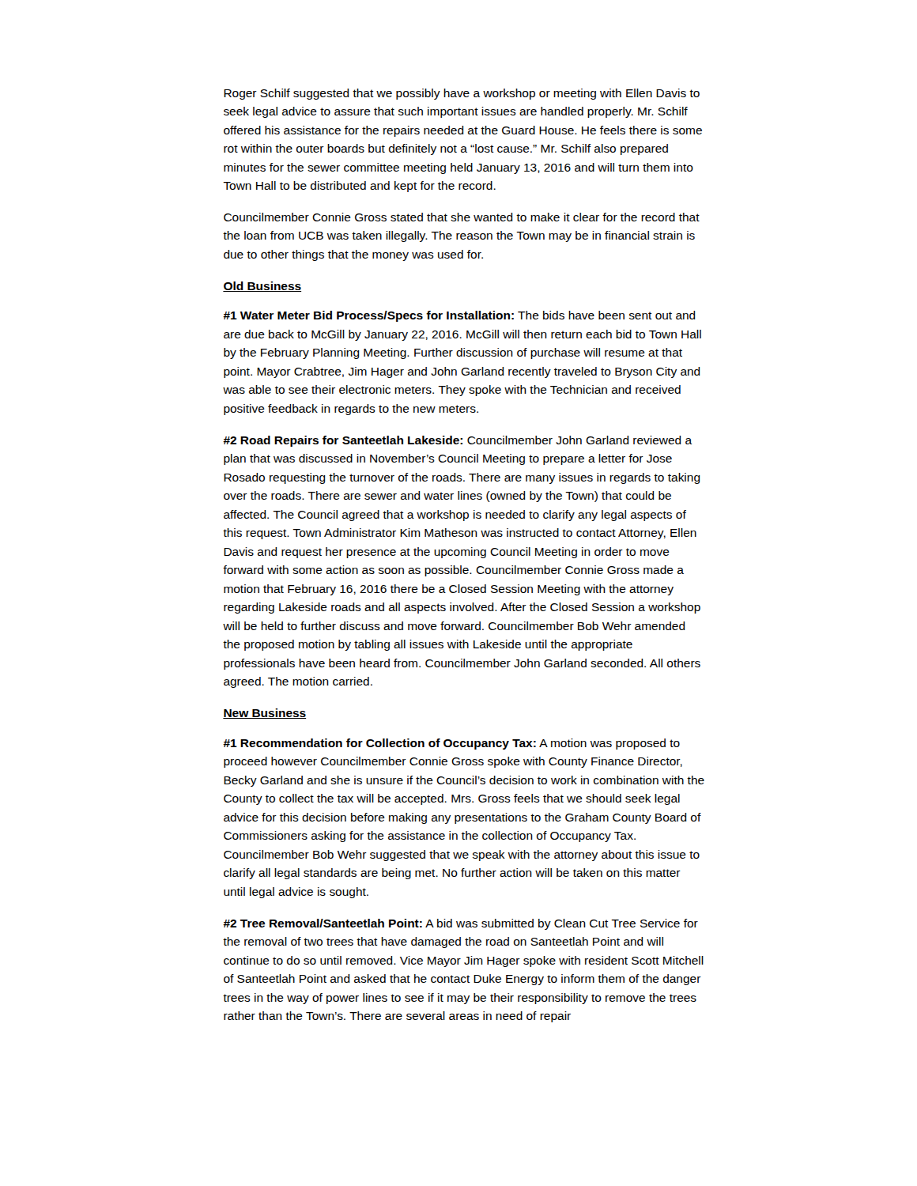Roger Schilf suggested that we possibly have a workshop or meeting with Ellen Davis to seek legal advice to assure that such important issues are handled properly. Mr. Schilf offered his assistance for the repairs needed at the Guard House. He feels there is some rot within the outer boards but definitely not a “lost cause.” Mr. Schilf also prepared minutes for the sewer committee meeting held January 13, 2016 and will turn them into Town Hall to be distributed and kept for the record.
Councilmember Connie Gross stated that she wanted to make it clear for the record that the loan from UCB was taken illegally. The reason the Town may be in financial strain is due to other things that the money was used for.
Old Business
#1 Water Meter Bid Process/Specs for Installation: The bids have been sent out and are due back to McGill by January 22, 2016. McGill will then return each bid to Town Hall by the February Planning Meeting. Further discussion of purchase will resume at that point. Mayor Crabtree, Jim Hager and John Garland recently traveled to Bryson City and was able to see their electronic meters. They spoke with the Technician and received positive feedback in regards to the new meters.
#2 Road Repairs for Santeetlah Lakeside: Councilmember John Garland reviewed a plan that was discussed in November’s Council Meeting to prepare a letter for Jose Rosado requesting the turnover of the roads. There are many issues in regards to taking over the roads. There are sewer and water lines (owned by the Town) that could be affected. The Council agreed that a workshop is needed to clarify any legal aspects of this request. Town Administrator Kim Matheson was instructed to contact Attorney, Ellen Davis and request her presence at the upcoming Council Meeting in order to move forward with some action as soon as possible. Councilmember Connie Gross made a motion that February 16, 2016 there be a Closed Session Meeting with the attorney regarding Lakeside roads and all aspects involved. After the Closed Session a workshop will be held to further discuss and move forward. Councilmember Bob Wehr amended the proposed motion by tabling all issues with Lakeside until the appropriate professionals have been heard from. Councilmember John Garland seconded. All others agreed. The motion carried.
New Business
#1 Recommendation for Collection of Occupancy Tax: A motion was proposed to proceed however Councilmember Connie Gross spoke with County Finance Director, Becky Garland and she is unsure if the Council’s decision to work in combination with the County to collect the tax will be accepted. Mrs. Gross feels that we should seek legal advice for this decision before making any presentations to the Graham County Board of Commissioners asking for the assistance in the collection of Occupancy Tax. Councilmember Bob Wehr suggested that we speak with the attorney about this issue to clarify all legal standards are being met. No further action will be taken on this matter until legal advice is sought.
#2 Tree Removal/Santeetlah Point: A bid was submitted by Clean Cut Tree Service for the removal of two trees that have damaged the road on Santeetlah Point and will continue to do so until removed. Vice Mayor Jim Hager spoke with resident Scott Mitchell of Santeetlah Point and asked that he contact Duke Energy to inform them of the danger trees in the way of power lines to see if it may be their responsibility to remove the trees rather than the Town’s. There are several areas in need of repair